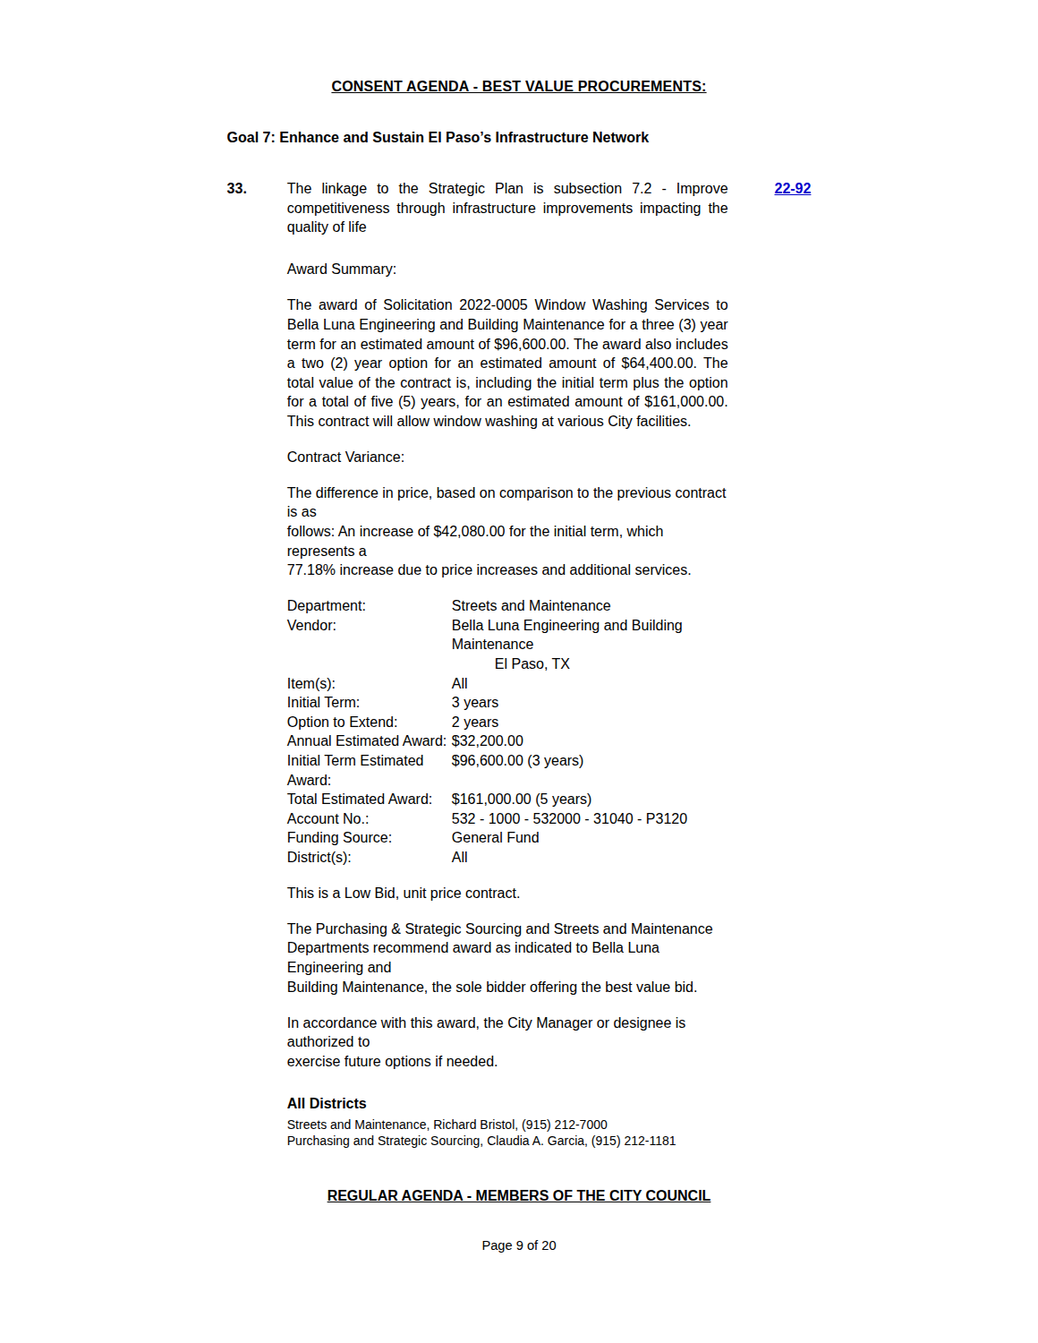CONSENT AGENDA - BEST VALUE PROCUREMENTS:
Goal 7: Enhance and Sustain El Paso’s Infrastructure Network
33.
The linkage to the Strategic Plan is subsection 7.2 - Improve competitiveness through infrastructure improvements impacting the quality of life
Award Summary:
The award of Solicitation 2022-0005 Window Washing Services to Bella Luna Engineering and Building Maintenance for a three (3) year term for an estimated amount of $96,600.00. The award also includes a two (2) year option for an estimated amount of $64,400.00. The total value of the contract is, including the initial term plus the option for a total of five (5) years, for an estimated amount of $161,000.00. This contract will allow window washing at various City facilities.
Contract Variance:
The difference in price, based on comparison to the previous contract is as
follows: An increase of $42,080.00 for the initial term, which represents a
77.18% increase due to price increases and additional services.
Department:
Streets and Maintenance
Vendor:
Bella Luna Engineering and Building Maintenance
El Paso, TX
Item(s):
All
Initial Term:
3 years
Option to Extend:
2 years
Annual Estimated Award:
$32,200.00
Initial Term Estimated Award:
$96,600.00 (3 years)
Total Estimated Award:
$161,000.00 (5 years)
Account No.:
532 - 1000 - 532000 - 31040 - P3120
Funding Source:
General Fund
District(s):
All
This is a Low Bid, unit price contract.
The Purchasing & Strategic Sourcing and Streets and Maintenance
Departments recommend award as indicated to Bella Luna Engineering and
Building Maintenance, the sole bidder offering the best value bid.
In accordance with this award, the City Manager or designee is authorized to
exercise future options if needed.
All Districts
Streets and Maintenance, Richard Bristol, (915) 212-7000
Purchasing and Strategic Sourcing, Claudia A. Garcia, (915) 212-1181
22-92
REGULAR AGENDA - MEMBERS OF THE CITY COUNCIL
Page 9 of 20